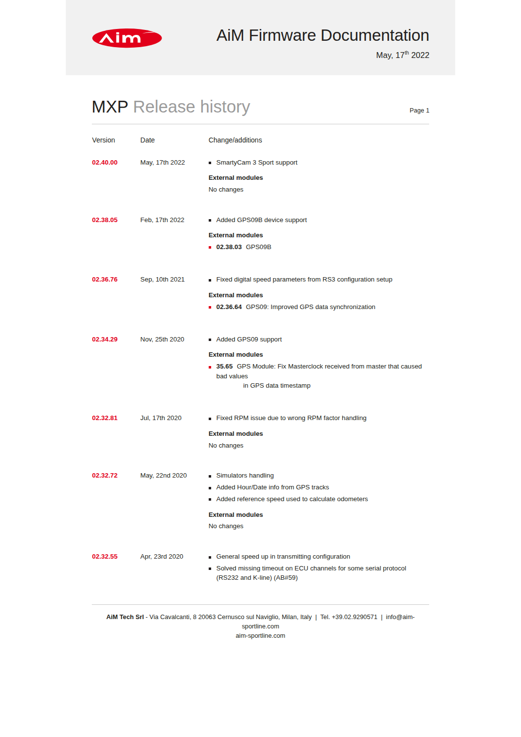AiM Firmware Documentation
May, 17th 2022
MXP Release history
Page 1
| Version | Date | Change/additions |
| --- | --- | --- |
| 02.40.00 | May, 17th 2022 | SmartyCam 3 Sport support External modules No changes |
| 02.38.05 | Feb, 17th 2022 | Added GPS09B device support External modules 02.38.03 GPS09B |
| 02.36.76 | Sep, 10th 2021 | Fixed digital speed parameters from RS3 configuration setup External modules 02.36.64 GPS09: Improved GPS data synchronization |
| 02.34.29 | Nov, 25th 2020 | Added GPS09 support External modules 35.65 GPS Module: Fix Masterclock received from master that caused bad values in GPS data timestamp |
| 02.32.81 | Jul, 17th 2020 | Fixed RPM issue due to wrong RPM factor handling External modules No changes |
| 02.32.72 | May, 22nd 2020 | Simulators handling Added Hour/Date info from GPS tracks Added reference speed used to calculate odometers External modules No changes |
| 02.32.55 | Apr, 23rd 2020 | General speed up in transmitting configuration Solved missing timeout on ECU channels for some serial protocol (RS232 and K-line) (AB#59) |
AiM Tech Srl - Via Cavalcanti, 8 20063 Cernusco sul Naviglio, Milan, Italy | Tel. +39.02.9290571 | info@aim-sportline.com
aim-sportline.com